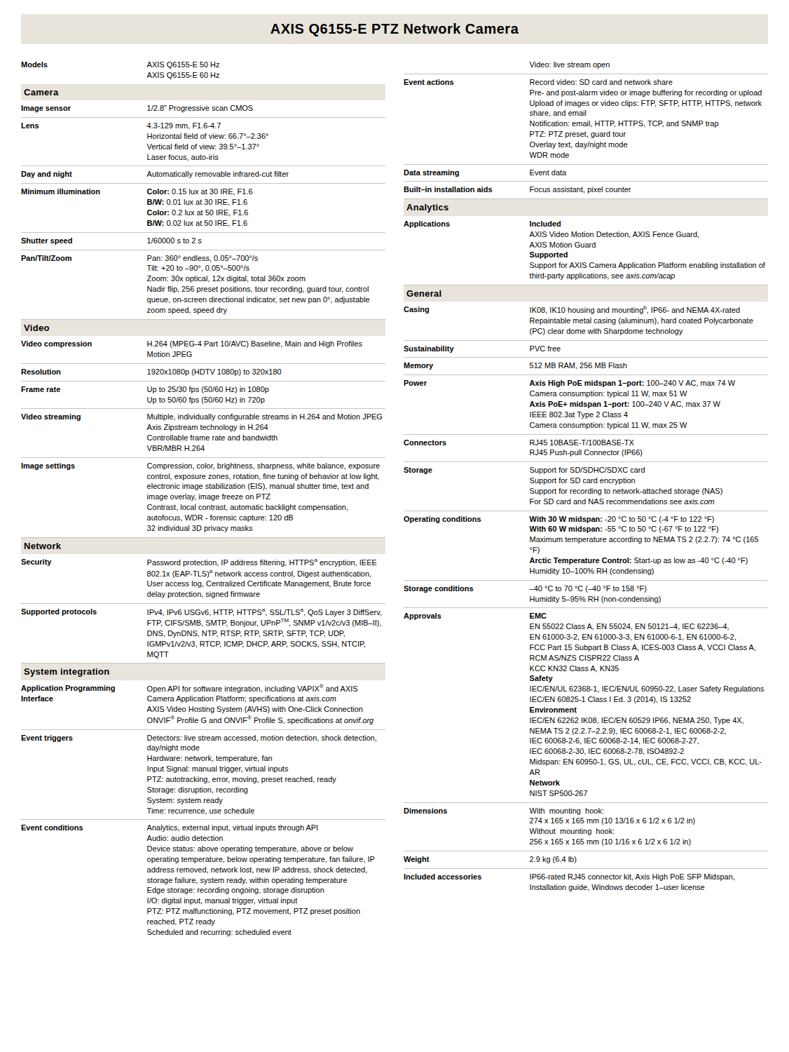AXIS Q6155-E PTZ Network Camera
| Models | AXIS Q6155-E 50 Hz AXIS Q6155-E 60 Hz |
| Camera |
| Image sensor | 1/2.8” Progressive scan CMOS |
| Lens | 4.3-129 mm, F1.6-4.7 Horizontal field of view: 66.7°–2.36° Vertical field of view: 39.5°–1.37° Laser focus, auto-iris |
| Day and night | Automatically removable infrared-cut filter |
| Minimum illumination | Color: 0.15 lux at 30 IRE, F1.6 B/W: 0.01 lux at 30 IRE, F1.6 Color: 0.2 lux at 50 IRE, F1.6 B/W: 0.02 lux at 50 IRE, F1.6 |
| Shutter speed | 1/60000 s to 2 s |
| Pan/Tilt/Zoom | Pan: 360° endless, 0.05°–700°/s Tilt: +20 to –90°, 0.05°–500°/s Zoom: 30x optical, 12x digital, total 360x zoom Nadir flip, 256 preset positions, tour recording, guard tour, control queue, on-screen directional indicator, set new pan 0°, adjustable zoom speed, speed dry |
| Video |
| Video compression | H.264 (MPEG-4 Part 10/AVC) Baseline, Main and High Profiles Motion JPEG |
| Resolution | 1920x1080p (HDTV 1080p) to 320x180 |
| Frame rate | Up to 25/30 fps (50/60 Hz) in 1080p Up to 50/60 fps (50/60 Hz) in 720p |
| Video streaming | Multiple, individually configurable streams in H.264 and Motion JPEG Axis Zipstream technology in H.264 Controllable frame rate and bandwidth VBR/MBR H.264 |
| Image settings | Compression, color, brightness, sharpness, white balance, exposure control, exposure zones, rotation, fine tuning of behavior at low light, electronic image stabilization (EIS), manual shutter time, text and image overlay, image freeze on PTZ Contrast, local contrast, automatic backlight compensation, autofocus, WDR - forensic capture: 120 dB 32 individual 3D privacy masks |
| Network |
| Security | Password protection, IP address filtering, HTTPS a encryption, IEEE 802.1x (EAP-TLS) a network access control, Digest authentication, User access log, Centralized Certificate Management, Brute force delay protection, signed firmware |
| Supported protocols | IPv4, IPv6 USGv6, HTTP, HTTPS a , SSL/TLS a , QoS Layer 3 DiffServ, FTP, CIFS/SMB, SMTP, Bonjour, UPnP TM , SNMP v1/v2c/v3 (MIB–II), DNS, DynDNS, NTP, RTSP, RTP, SRTP, SFTP, TCP, UDP, IGMPv1/v2/v3, RTCP, ICMP, DHCP, ARP, SOCKS, SSH, NTCIP, MQTT |
| System integration |
| Application Programming Interface | Open API for software integration, including VAPIX ® and AXIS Camera Application Platform; specifications at axis.com AXIS Video Hosting System (AVHS) with One-Click Connection ONVIF ® Profile G and ONVIF ® Profile S, specifications at onvif.org |
| Event triggers | Detectors: live stream accessed, motion detection, shock detection, day/night mode Hardware: network, temperature, fan Input Signal: manual trigger, virtual inputs PTZ: autotracking, error, moving, preset reached, ready Storage: disruption, recording System: system ready Time: recurrence, use schedule |
| Event conditions | Analytics, external input, virtual inputs through API Audio: audio detection Device status: above operating temperature, above or below operating temperature, below operating temperature, fan failure, IP address removed, network lost, new IP address, shock detected, storage failure, system ready, within operating temperature Edge storage: recording ongoing, storage disruption I/O: digital input, manual trigger, virtual input PTZ: PTZ malfunctioning, PTZ movement, PTZ preset position reached, PTZ ready Scheduled and recurring: scheduled event |
| | Video: live stream open |
| Event actions | Record video: SD card and network share Pre- and post-alarm video or image buffering for recording or upload Upload of images or video clips: FTP, SFTP, HTTP, HTTPS, network share, and email Notification: email, HTTP, HTTPS, TCP, and SNMP trap PTZ: PTZ preset, guard tour Overlay text, day/night mode WDR mode |
| Data streaming | Event data |
| Built–in installation aids | Focus assistant, pixel counter |
| Analytics |
| Applications | Included AXIS Video Motion Detection, AXIS Fence Guard, AXIS Motion Guard Supported Support for AXIS Camera Application Platform enabling installation of third-party applications, see axis.com/acap |
| General |
| Casing | IK08, IK10 housing and mounting b , IP66- and NEMA 4X-rated Repaintable metal casing (aluminum), hard coated Polycarbonate (PC) clear dome with Sharpdome technology |
| Sustainability | PVC free |
| Memory | 512 MB RAM, 256 MB Flash |
| Power | Axis High PoE midspan 1–port: 100–240 V AC, max 74 W Camera consumption: typical 11 W, max 51 W Axis PoE+ midspan 1–port: 100–240 V AC, max 37 W IEEE 802.3at Type 2 Class 4 Camera consumption: typical 11 W, max 25 W |
| Connectors | RJ45 10BASE-T/100BASE-TX RJ45 Push-pull Connector (IP66) |
| Storage | Support for SD/SDHC/SDXC card Support for SD card encryption Support for recording to network-attached storage (NAS) For SD card and NAS recommendations see axis.com |
| Operating conditions | With 30 W midspan: -20 °C to 50 °C (-4 °F to 122 °F) With 60 W midspan: -55 °C to 50 °C (-67 °F to 122 °F) Maximum temperature according to NEMA TS 2 (2.2.7): 74 °C (165 °F) Arctic Temperature Control: Start-up as low as -40 °C (-40 °F) Humidity 10–100% RH (condensing) |
| Storage conditions | –40 °C to 70 °C (–40 °F to 158 °F) Humidity 5–95% RH (non-condensing) |
| Approvals | EMC EN 55022 Class A, EN 55024, EN 50121–4, IEC 62236–4, EN 61000-3-2, EN 61000-3-3, EN 61000-6-1, EN 61000-6-2, FCC Part 15 Subpart B Class A, ICES-003 Class A, VCCI Class A, RCM AS/NZS CISPR22 Class A KCC KN32 Class A, KN35 Safety IEC/EN/UL 62368-1, IEC/EN/UL 60950-22, Laser Safety Regulations IEC/EN 60825-1 Class I Ed. 3 (2014), IS 13252 Environment IEC/EN 62262 IK08, IEC/EN 60529 IP66, NEMA 250, Type 4X, NEMA TS 2 (2.2.7–2.2.9), IEC 60068-2-1, IEC 60068-2-2, IEC 60068-2-6, IEC 60068-2-14, IEC 60068-2-27, IEC 60068-2-30, IEC 60068-2-78, ISO4892-2 Midspan: EN 60950-1, GS, UL, cUL, CE, FCC, VCCI, CB, KCC, UL-AR Network NIST SP500-267 |
| Dimensions | With mounting hook: 274 x 165 x 165 mm (10 13/16 x 6 1/2 x 6 1/2 in) Without mounting hook: 256 x 165 x 165 mm (10 1/16 x 6 1/2 x 6 1/2 in) |
| Weight | 2.9 kg (6.4 lb) |
| Included accessories | IP66-rated RJ45 connector kit, Axis High PoE SFP Midspan, Installation guide, Windows decoder 1–user license |